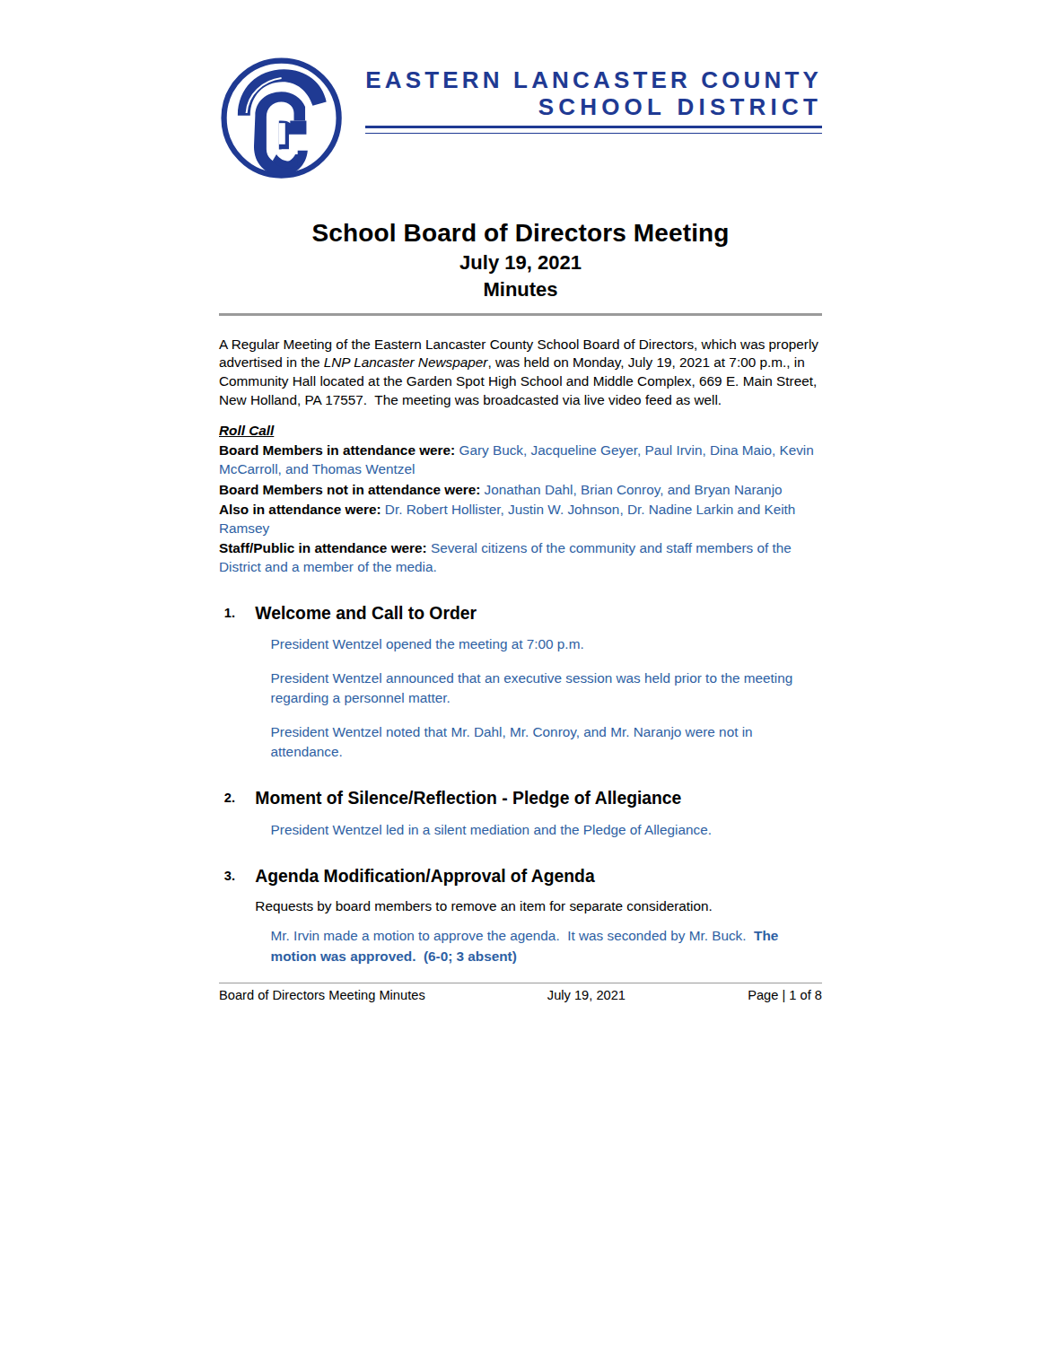EASTERN LANCASTER COUNTY
SCHOOL DISTRICT
School Board of Directors Meeting
July 19, 2021
Minutes
A Regular Meeting of the Eastern Lancaster County School Board of Directors, which was properly advertised in the LNP Lancaster Newspaper, was held on Monday, July 19, 2021 at 7:00 p.m., in Community Hall located at the Garden Spot High School and Middle Complex, 669 E. Main Street, New Holland, PA 17557. The meeting was broadcasted via live video feed as well.
Roll Call
Board Members in attendance were: Gary Buck, Jacqueline Geyer, Paul Irvin, Dina Maio, Kevin McCarroll, and Thomas Wentzel
Board Members not in attendance were: Jonathan Dahl, Brian Conroy, and Bryan Naranjo
Also in attendance were: Dr. Robert Hollister, Justin W. Johnson, Dr. Nadine Larkin and Keith Ramsey
Staff/Public in attendance were: Several citizens of the community and staff members of the District and a member of the media.
Welcome and Call to Order
President Wentzel opened the meeting at 7:00 p.m.
President Wentzel announced that an executive session was held prior to the meeting regarding a personnel matter.
President Wentzel noted that Mr. Dahl, Mr. Conroy, and Mr. Naranjo were not in attendance.
Moment of Silence/Reflection - Pledge of Allegiance
President Wentzel led in a silent mediation and the Pledge of Allegiance.
Agenda Modification/Approval of Agenda
Requests by board members to remove an item for separate consideration.
Mr. Irvin made a motion to approve the agenda. It was seconded by Mr. Buck. The motion was approved. (6-0; 3 absent)
Board of Directors Meeting Minutes
July 19, 2021
Page | 1 of 8